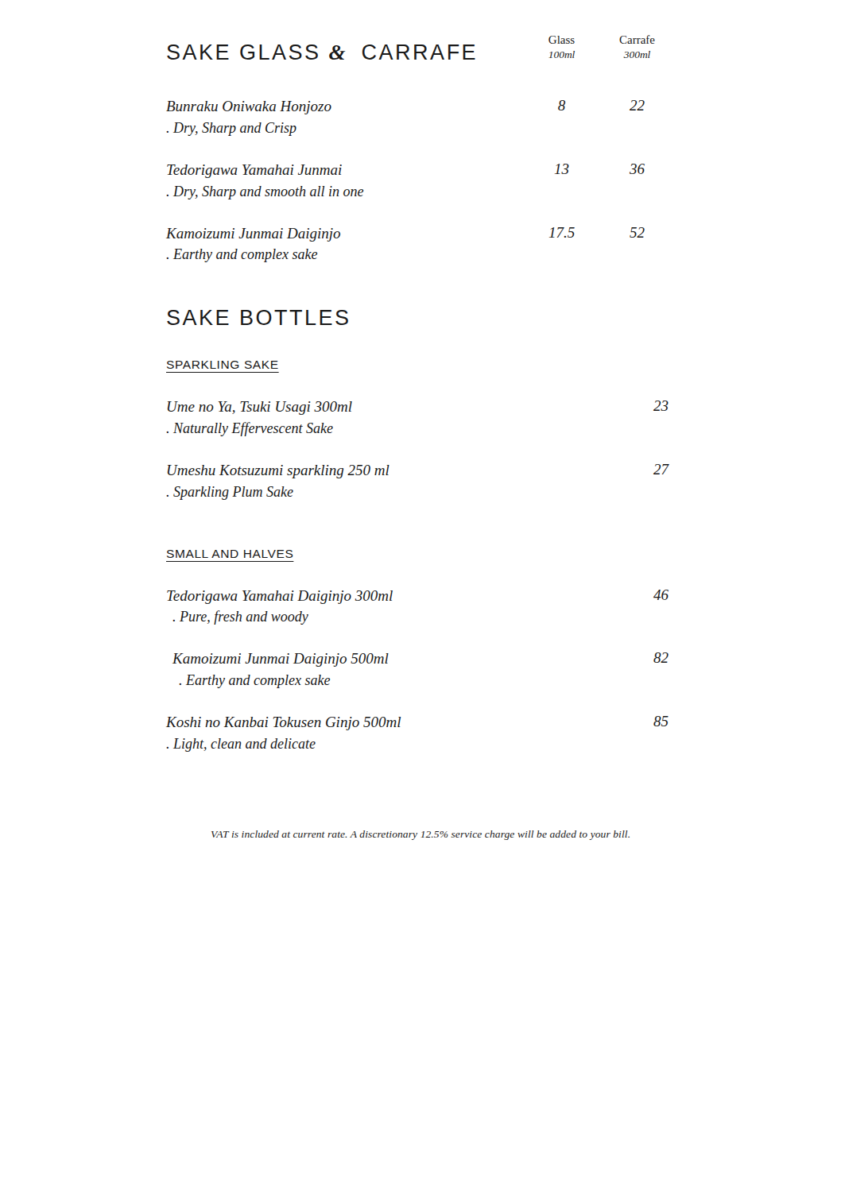SAKE GLASS & CARRAFE
Glass100ml
Carrafe300ml
Bunraku Oniwaka Honjozo . Dry, Sharp and Crisp
8
22
Tedorigawa Yamahai Junmai . Dry, Sharp and smooth all in one
13
36
Kamoizumi Junmai Daiginjo . Earthy and complex sake
17.5
52
SAKE BOTTLES
SPARKLING SAKE
Ume no Ya, Tsuki Usagi 300ml . Naturally Effervescent Sake
23
Umeshu Kotsuzumi sparkling 250 ml . Sparkling Plum Sake
27
SMALL AND HALVES
Tedorigawa Yamahai Daiginjo 300ml . Pure, fresh and woody
46
Kamoizumi Junmai Daiginjo 500ml . Earthy and complex sake
82
Koshi no Kanbai Tokusen Ginjo 500ml . Light, clean and delicate
85
VAT is included at current rate. A discretionary 12.5% service charge will be added to your bill.